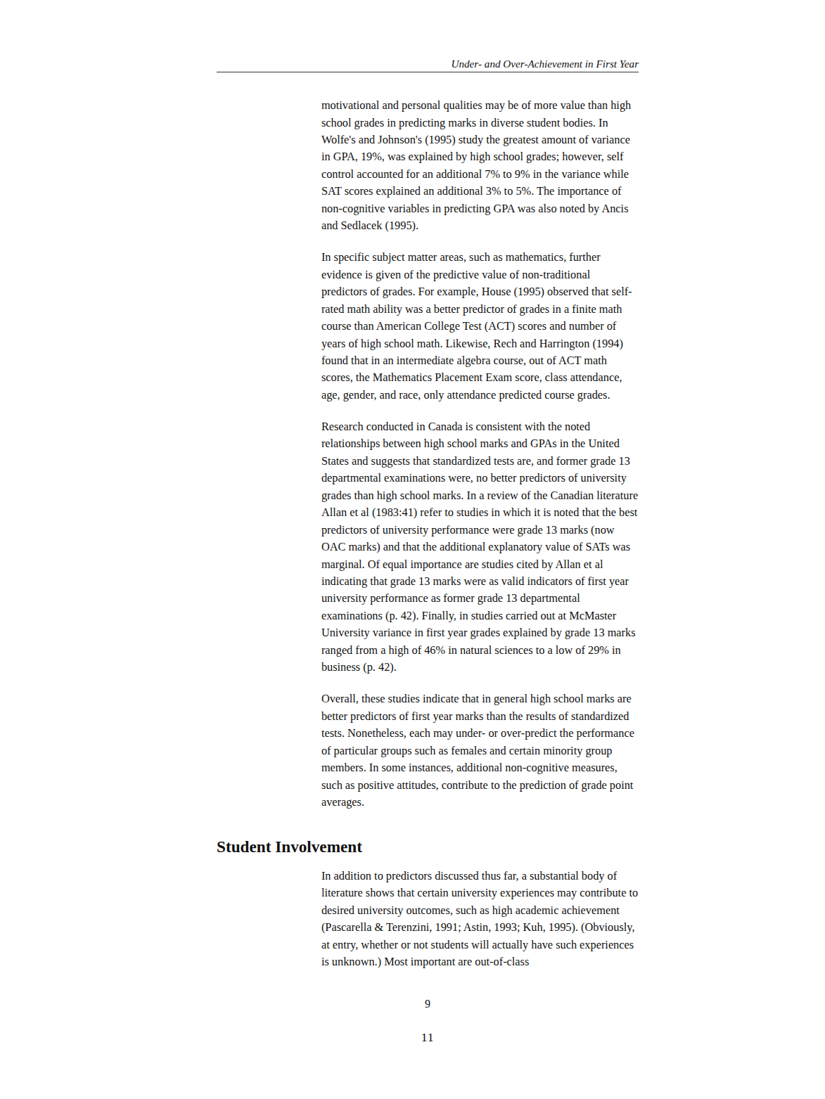Under- and Over-Achievement in First Year
motivational and personal qualities may be of more value than high school grades in predicting marks in diverse student bodies. In Wolfe's and Johnson's (1995) study the greatest amount of variance in GPA, 19%, was explained by high school grades; however, self control accounted for an additional 7% to 9% in the variance while SAT scores explained an additional 3% to 5%. The importance of non-cognitive variables in predicting GPA was also noted by Ancis and Sedlacek (1995).
In specific subject matter areas, such as mathematics, further evidence is given of the predictive value of non-traditional predictors of grades. For example, House (1995) observed that self-rated math ability was a better predictor of grades in a finite math course than American College Test (ACT) scores and number of years of high school math. Likewise, Rech and Harrington (1994) found that in an intermediate algebra course, out of ACT math scores, the Mathematics Placement Exam score, class attendance, age, gender, and race, only attendance predicted course grades.
Research conducted in Canada is consistent with the noted relationships between high school marks and GPAs in the United States and suggests that standardized tests are, and former grade 13 departmental examinations were, no better predictors of university grades than high school marks. In a review of the Canadian literature Allan et al (1983:41) refer to studies in which it is noted that the best predictors of university performance were grade 13 marks (now OAC marks) and that the additional explanatory value of SATs was marginal. Of equal importance are studies cited by Allan et al indicating that grade 13 marks were as valid indicators of first year university performance as former grade 13 departmental examinations (p. 42). Finally, in studies carried out at McMaster University variance in first year grades explained by grade 13 marks ranged from a high of 46% in natural sciences to a low of 29% in business (p. 42).
Overall, these studies indicate that in general high school marks are better predictors of first year marks than the results of standardized tests. Nonetheless, each may under- or over-predict the performance of particular groups such as females and certain minority group members. In some instances, additional non-cognitive measures, such as positive attitudes, contribute to the prediction of grade point averages.
Student Involvement
In addition to predictors discussed thus far, a substantial body of literature shows that certain university experiences may contribute to desired university outcomes, such as high academic achievement (Pascarella & Terenzini, 1991; Astin, 1993; Kuh, 1995). (Obviously, at entry, whether or not students will actually have such experiences is unknown.) Most important are out-of-class
9
11